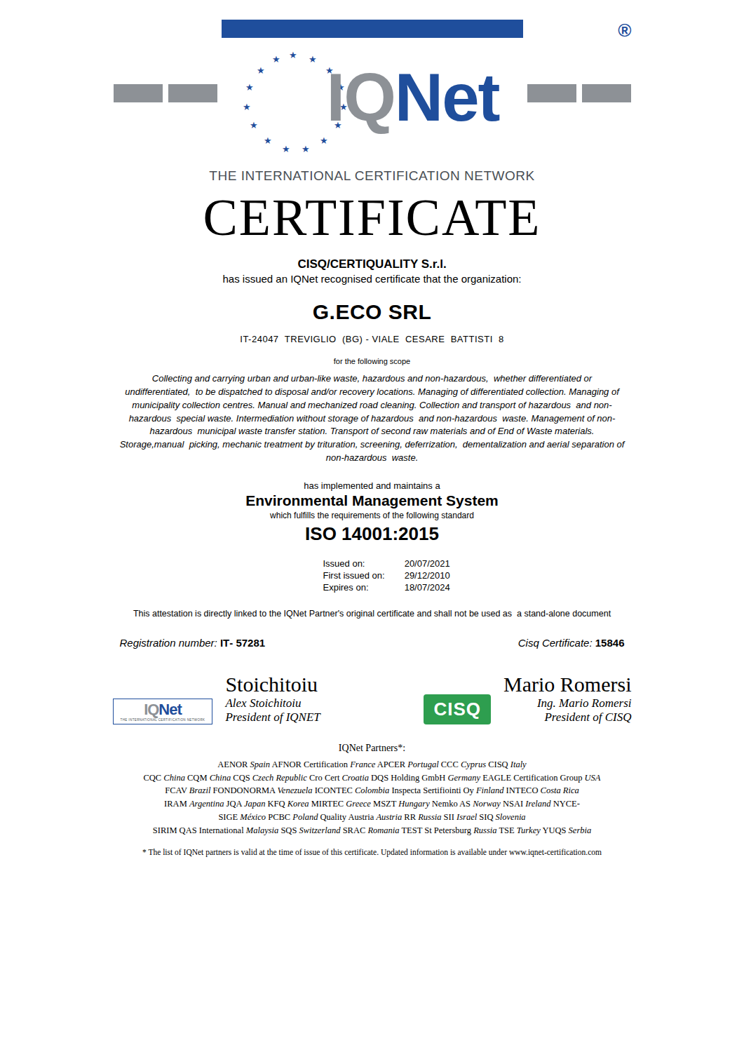®
★ ★ ★ ★ ★ ★ ★ ★ ★ ★ ★ ★ ★ ★ ★
IQNet
THE INTERNATIONAL CERTIFICATION NETWORK
CERTIFICATE
CISQ/CERTIQUALITY S.r.l.
has issued an IQNet recognised certificate that the organization:
G.ECO SRL
IT-24047 TREVIGLIO (BG) - VIALE CESARE BATTISTI 8
for the following scope
Collecting and carrying urban and urban-like waste, hazardous and non-hazardous, whether differentiated or undifferentiated, to be dispatched to disposal and/or recovery locations. Managing of differentiated collection. Managing of municipality collection centres. Manual and mechanized road cleaning. Collection and transport of hazardous and non-hazardous special waste. Intermediation without storage of hazardous and non-hazardous waste. Management of non-hazardous municipal waste transfer station. Transport of second raw materials and of End of Waste materials. Storage,manual picking, mechanic treatment by trituration, screening, deferrization, dementalization and aerial separation of non-hazardous waste.
has implemented and maintains a
Environmental Management System
which fulfills the requirements of the following standard
ISO 14001:2015
| Issued on: | 20/07/2021 |
| First issued on: | 29/12/2010 |
| Expires on: | 18/07/2024 |
This attestation is directly linked to the IQNet Partner's original certificate and shall not be used as a stand-alone document
Registration number: IT‑ 57281
Cisq Certificate: 15846
IQNet
THE INTERNATIONAL CERTIFICATION NETWORK
Stoichitoiu
Alex Stoichitoiu
President of IQNET
CISQ
Mario Romersi
Ing. Mario Romersi
President of CISQ
IQNet Partners*:
AENOR Spain AFNOR Certification France APCER Portugal CCC Cyprus CISQ Italy
CQC China CQM China CQS Czech Republic Cro Cert Croatia DQS Holding GmbH Germany EAGLE Certification Group USA
FCAV Brazil FONDONORMA Venezuela ICONTEC Colombia Inspecta Sertifiointi Oy Finland INTECO Costa Rica
IRAM Argentina JQA Japan KFQ Korea MIRTEC Greece MSZT Hungary Nemko AS Norway NSAI Ireland NYCE-
SIGE México PCBC Poland Quality Austria Austria RR Russia SII Israel SIQ Slovenia
SIRIM QAS International Malaysia SQS Switzerland SRAC Romania TEST St Petersburg Russia TSE Turkey YUQS Serbia
* The list of IQNet partners is valid at the time of issue of this certificate. Updated information is available under www.iqnet-certification.com